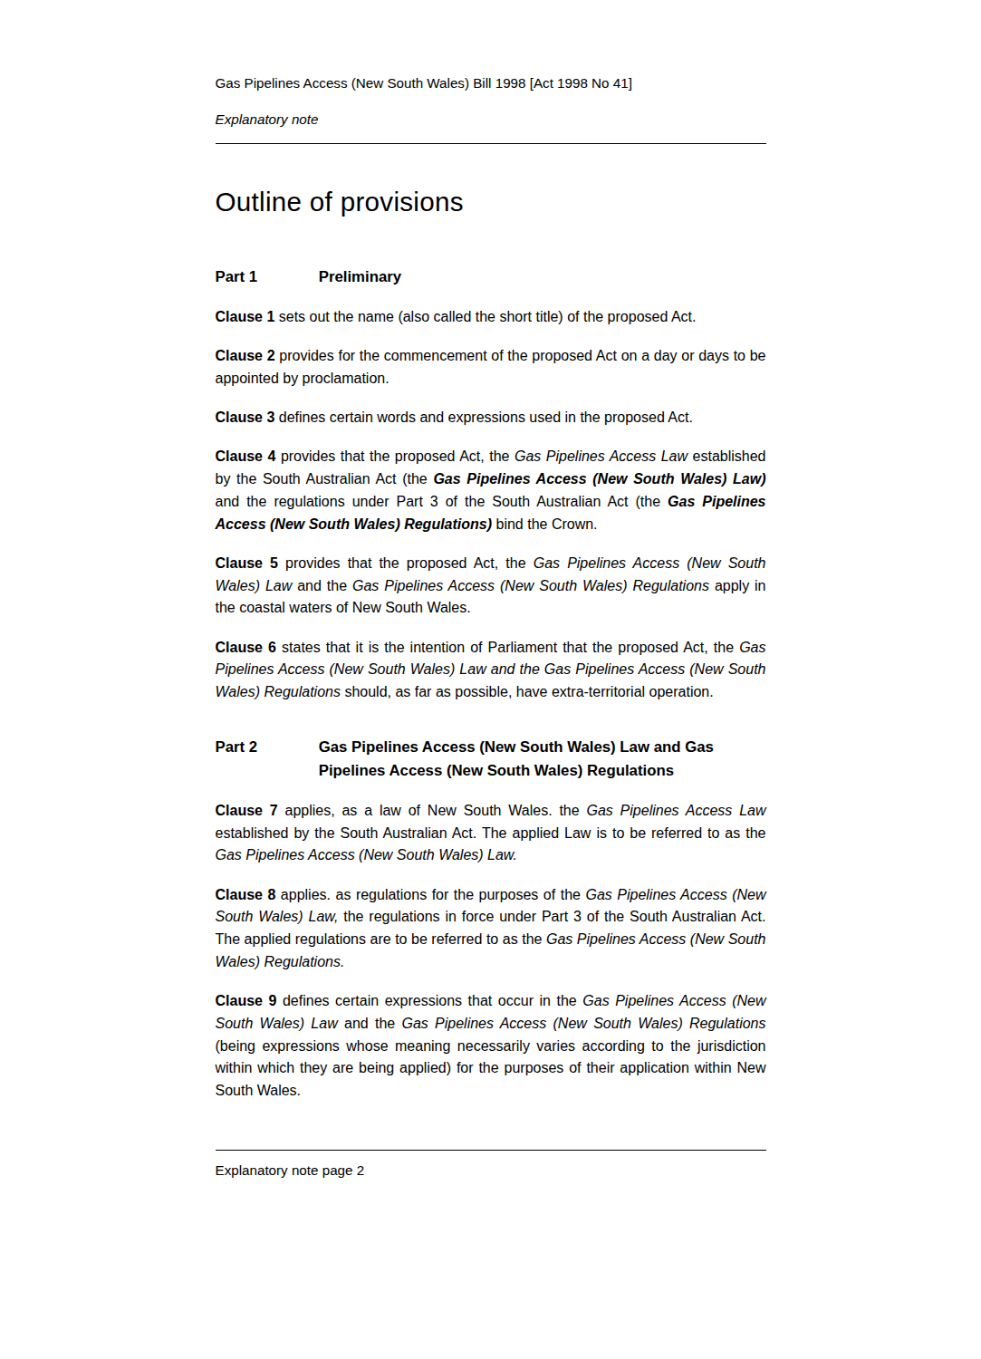Gas Pipelines Access (New South Wales) Bill 1998 [Act 1998 No 41]
Explanatory note
Outline of provisions
Part 1 Preliminary
Clause 1 sets out the name (also called the short title) of the proposed Act.
Clause 2 provides for the commencement of the proposed Act on a day or days to be appointed by proclamation.
Clause 3 defines certain words and expressions used in the proposed Act.
Clause 4 provides that the proposed Act, the Gas Pipelines Access Law established by the South Australian Act (the Gas Pipelines Access (New South Wales) Law) and the regulations under Part 3 of the South Australian Act (the Gas Pipelines Access (New South Wales) Regulations) bind the Crown.
Clause 5 provides that the proposed Act, the Gas Pipelines Access (New South Wales) Law and the Gas Pipelines Access (New South Wales) Regulations apply in the coastal waters of New South Wales.
Clause 6 states that it is the intention of Parliament that the proposed Act, the Gas Pipelines Access (New South Wales) Law and the Gas Pipelines Access (New South Wales) Regulations should, as far as possible, have extra-territorial operation.
Part 2 Gas Pipelines Access (New South Wales) Law and Gas Pipelines Access (New South Wales) Regulations
Clause 7 applies, as a law of New South Wales. the Gas Pipelines Access Law established by the South Australian Act. The applied Law is to be referred to as the Gas Pipelines Access (New South Wales) Law.
Clause 8 applies. as regulations for the purposes of the Gas Pipelines Access (New South Wales) Law, the regulations in force under Part 3 of the South Australian Act. The applied regulations are to be referred to as the Gas Pipelines Access (New South Wales) Regulations.
Clause 9 defines certain expressions that occur in the Gas Pipelines Access (New South Wales) Law and the Gas Pipelines Access (New South Wales) Regulations (being expressions whose meaning necessarily varies according to the jurisdiction within which they are being applied) for the purposes of their application within New South Wales.
Explanatory note page 2